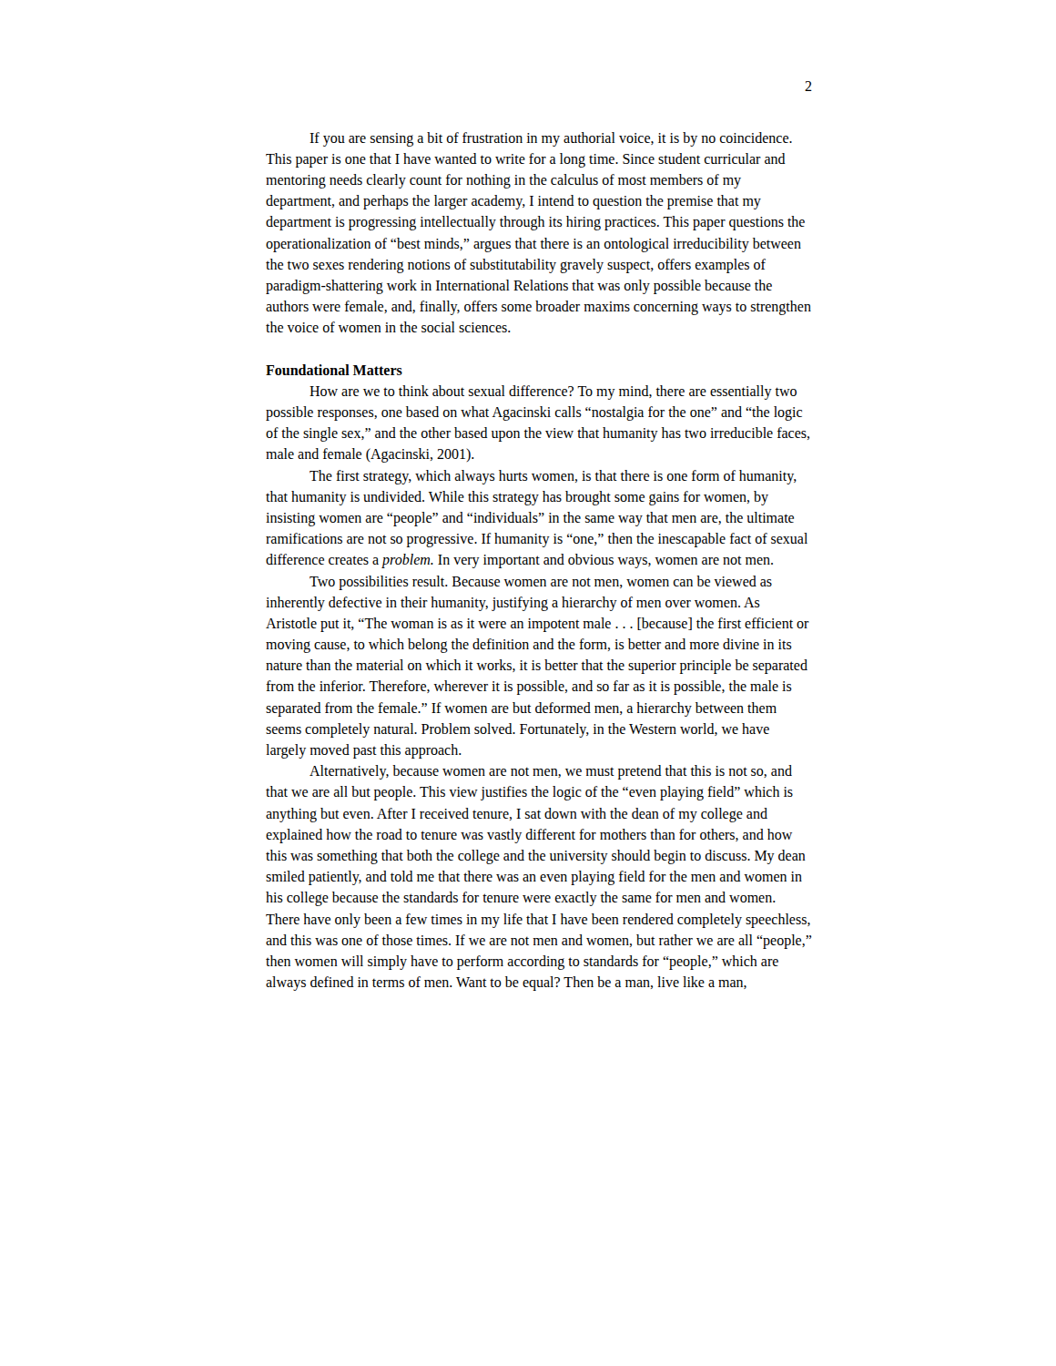2
If you are sensing a bit of frustration in my authorial voice, it is by no coincidence. This paper is one that I have wanted to write for a long time. Since student curricular and mentoring needs clearly count for nothing in the calculus of most members of my department, and perhaps the larger academy, I intend to question the premise that my department is progressing intellectually through its hiring practices. This paper questions the operationalization of “best minds,” argues that there is an ontological irreducibility between the two sexes rendering notions of substitutability gravely suspect, offers examples of paradigm-shattering work in International Relations that was only possible because the authors were female, and, finally, offers some broader maxims concerning ways to strengthen the voice of women in the social sciences.
Foundational Matters
How are we to think about sexual difference? To my mind, there are essentially two possible responses, one based on what Agacinski calls “nostalgia for the one” and “the logic of the single sex,” and the other based upon the view that humanity has two irreducible faces, male and female (Agacinski, 2001).
The first strategy, which always hurts women, is that there is one form of humanity, that humanity is undivided. While this strategy has brought some gains for women, by insisting women are “people” and “individuals” in the same way that men are, the ultimate ramifications are not so progressive. If humanity is “one,” then the inescapable fact of sexual difference creates a problem. In very important and obvious ways, women are not men.
Two possibilities result. Because women are not men, women can be viewed as inherently defective in their humanity, justifying a hierarchy of men over women. As Aristotle put it, “The woman is as it were an impotent male . . . [because] the first efficient or moving cause, to which belong the definition and the form, is better and more divine in its nature than the material on which it works, it is better that the superior principle be separated from the inferior. Therefore, wherever it is possible, and so far as it is possible, the male is separated from the female.” If women are but deformed men, a hierarchy between them seems completely natural. Problem solved. Fortunately, in the Western world, we have largely moved past this approach.
Alternatively, because women are not men, we must pretend that this is not so, and that we are all but people. This view justifies the logic of the “even playing field” which is anything but even. After I received tenure, I sat down with the dean of my college and explained how the road to tenure was vastly different for mothers than for others, and how this was something that both the college and the university should begin to discuss. My dean smiled patiently, and told me that there was an even playing field for the men and women in his college because the standards for tenure were exactly the same for men and women. There have only been a few times in my life that I have been rendered completely speechless, and this was one of those times. If we are not men and women, but rather we are all “people,” then women will simply have to perform according to standards for “people,” which are always defined in terms of men. Want to be equal? Then be a man, live like a man,